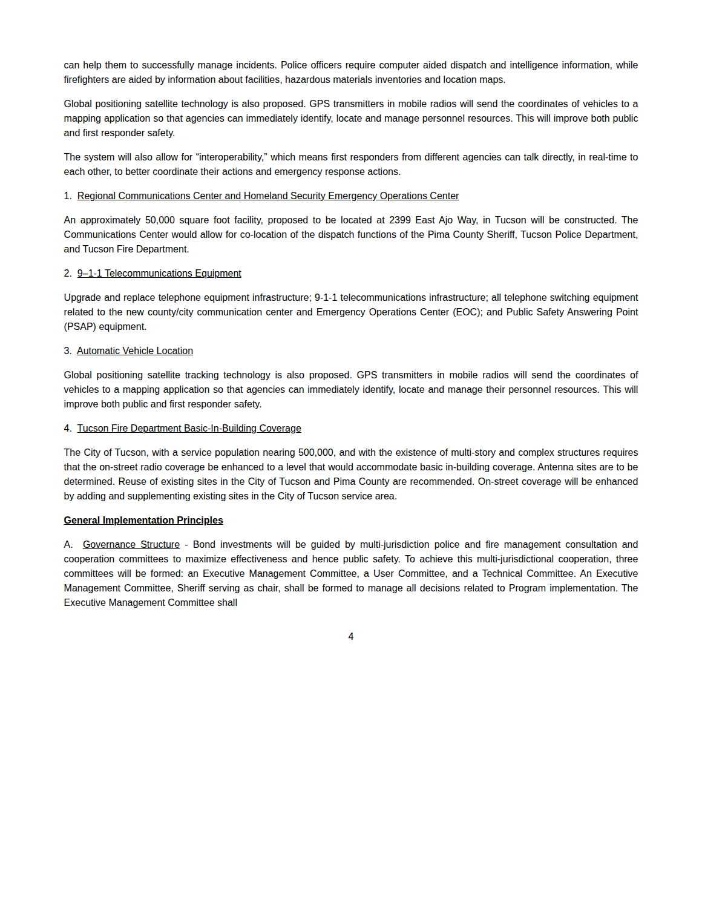can help them to successfully manage incidents. Police officers require computer aided dispatch and intelligence information, while firefighters are aided by information about facilities, hazardous materials inventories and location maps.
Global positioning satellite technology is also proposed. GPS transmitters in mobile radios will send the coordinates of vehicles to a mapping application so that agencies can immediately identify, locate and manage personnel resources. This will improve both public and first responder safety.
The system will also allow for “interoperability,” which means first responders from different agencies can talk directly, in real-time to each other, to better coordinate their actions and emergency response actions.
1. Regional Communications Center and Homeland Security Emergency Operations Center
An approximately 50,000 square foot facility, proposed to be located at 2399 East Ajo Way, in Tucson will be constructed. The Communications Center would allow for co-location of the dispatch functions of the Pima County Sheriff, Tucson Police Department, and Tucson Fire Department.
2. 9–1-1 Telecommunications Equipment
Upgrade and replace telephone equipment infrastructure; 9-1-1 telecommunications infrastructure; all telephone switching equipment related to the new county/city communication center and Emergency Operations Center (EOC); and Public Safety Answering Point (PSAP) equipment.
3. Automatic Vehicle Location
Global positioning satellite tracking technology is also proposed. GPS transmitters in mobile radios will send the coordinates of vehicles to a mapping application so that agencies can immediately identify, locate and manage their personnel resources. This will improve both public and first responder safety.
4. Tucson Fire Department Basic-In-Building Coverage
The City of Tucson, with a service population nearing 500,000, and with the existence of multi-story and complex structures requires that the on-street radio coverage be enhanced to a level that would accommodate basic in-building coverage. Antenna sites are to be determined. Reuse of existing sites in the City of Tucson and Pima County are recommended. On-street coverage will be enhanced by adding and supplementing existing sites in the City of Tucson service area.
General Implementation Principles
A. Governance Structure - Bond investments will be guided by multi-jurisdiction police and fire management consultation and cooperation committees to maximize effectiveness and hence public safety. To achieve this multi-jurisdictional cooperation, three committees will be formed: an Executive Management Committee, a User Committee, and a Technical Committee. An Executive Management Committee, Sheriff serving as chair, shall be formed to manage all decisions related to Program implementation. The Executive Management Committee shall
4